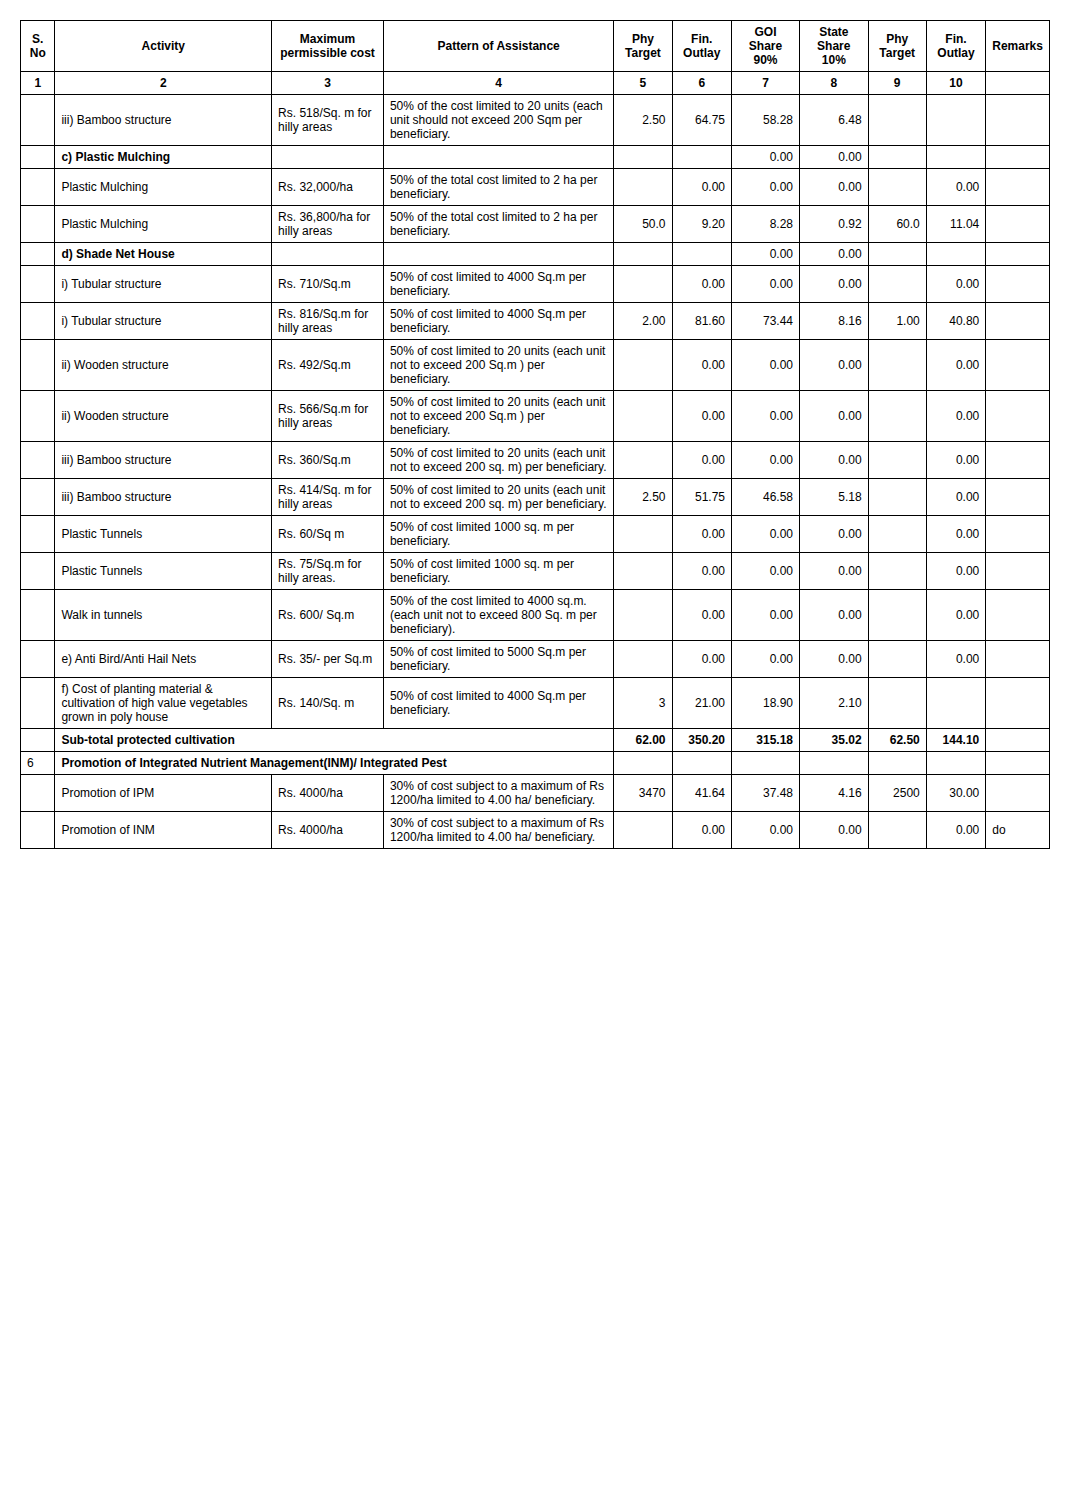| S. No | Activity | Maximum permissible cost | Pattern of Assistance | Phy Target | Fin. Outlay | GOI Share 90% | State Share 10% | Phy Target | Fin. Outlay | Remarks |
| --- | --- | --- | --- | --- | --- | --- | --- | --- | --- | --- |
| 1 | 2 | 3 | 4 | 5 | 6 | 7 | 8 | 9 | 10 | |
| | iii) Bamboo structure | Rs. 518/Sq. m for hilly areas | 50% of the cost limited to 20 units (each unit should not exceed 200 Sqm per beneficiary. | 2.50 | 64.75 | 58.28 | 6.48 | | | |
| | c) Plastic Mulching | | | | | 0.00 | 0.00 | | | |
| | Plastic Mulching | Rs. 32,000/ha | 50% of the total cost limited to 2 ha per beneficiary. | | 0.00 | 0.00 | 0.00 | | 0.00 | |
| | Plastic Mulching | Rs. 36,800/ha for hilly areas | 50% of the total cost limited to 2 ha per beneficiary. | 50.0 | 9.20 | 8.28 | 0.92 | 60.0 | 11.04 | |
| | d) Shade Net House | | | | | 0.00 | 0.00 | | | |
| | i) Tubular structure | Rs. 710/Sq.m | 50% of cost limited to 4000 Sq.m per beneficiary. | | 0.00 | 0.00 | 0.00 | | 0.00 | |
| | i) Tubular structure | Rs. 816/Sq.m for hilly areas | 50% of cost limited to 4000 Sq.m per beneficiary. | 2.00 | 81.60 | 73.44 | 8.16 | 1.00 | 40.80 | |
| | ii) Wooden structure | Rs. 492/Sq.m | 50% of cost limited to 20 units (each unit not to exceed 200 Sq.m ) per beneficiary. | | 0.00 | 0.00 | 0.00 | | 0.00 | |
| | ii) Wooden structure | Rs. 566/Sq.m for hilly areas | 50% of cost limited to 20 units (each unit not to exceed 200 Sq.m ) per beneficiary. | | 0.00 | 0.00 | 0.00 | | 0.00 | |
| | iii) Bamboo structure | Rs. 360/Sq.m | 50% of cost limited to 20 units (each unit not to exceed 200 sq. m) per beneficiary. | | 0.00 | 0.00 | 0.00 | | 0.00 | |
| | iii) Bamboo structure | Rs. 414/Sq. m for hilly areas | 50% of cost limited to 20 units (each unit not to exceed 200 sq. m) per beneficiary. | 2.50 | 51.75 | 46.58 | 5.18 | | 0.00 | |
| | Plastic Tunnels | Rs. 60/Sq m | 50% of cost limited 1000 sq. m per beneficiary. | | 0.00 | 0.00 | 0.00 | | 0.00 | |
| | Plastic Tunnels | Rs. 75/Sq.m for hilly areas. | 50% of cost limited 1000 sq. m per beneficiary. | | 0.00 | 0.00 | 0.00 | | 0.00 | |
| | Walk in tunnels | Rs. 600/ Sq.m | 50% of the cost limited to 4000 sq.m. (each unit not to exceed 800 Sq. m per beneficiary). | | 0.00 | 0.00 | 0.00 | | 0.00 | |
| | e) Anti Bird/Anti Hail Nets | Rs. 35/- per Sq.m | 50% of cost limited to 5000 Sq.m per beneficiary. | | 0.00 | 0.00 | 0.00 | | 0.00 | |
| | f) Cost of planting material & cultivation of high value vegetables grown in poly house | Rs. 140/Sq. m | 50% of cost limited to 4000 Sq.m per beneficiary. | 3 | 21.00 | 18.90 | 2.10 | | | |
| | Sub-total protected cultivation | 62.00 | 350.20 | 315.18 | 35.02 | 62.50 | 144.10 | |
| 6 | Promotion of Integrated Nutrient Management(INM)/ Integrated Pest | | | | | | | |
| | Promotion of IPM | Rs. 4000/ha | 30% of cost subject to a maximum of Rs 1200/ha limited to 4.00 ha/ beneficiary. | 3470 | 41.64 | 37.48 | 4.16 | 2500 | 30.00 | |
| | Promotion of INM | Rs. 4000/ha | 30% of cost subject to a maximum of Rs 1200/ha limited to 4.00 ha/ beneficiary. | | 0.00 | 0.00 | 0.00 | | 0.00 | do |